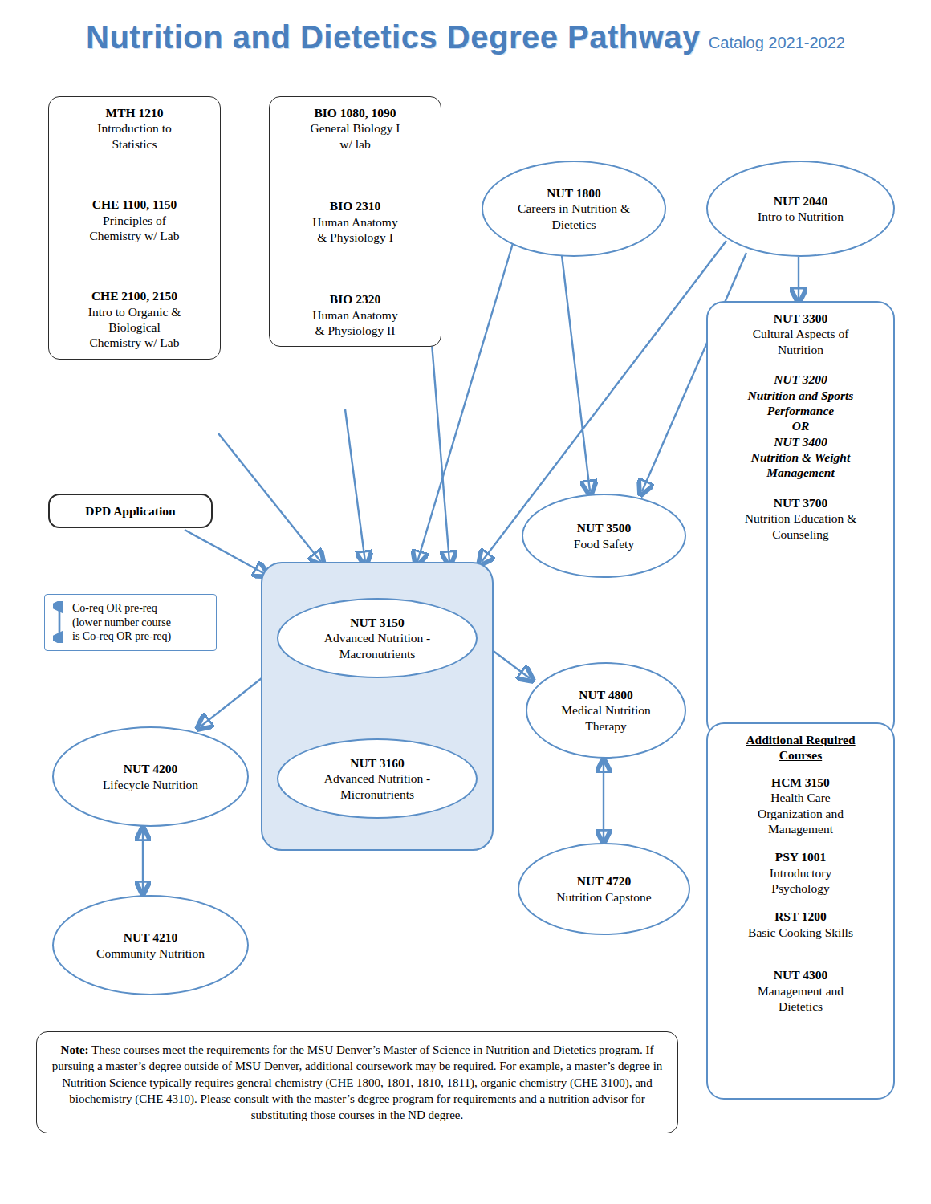Nutrition and Dietetics Degree Pathway
Catalog 2021-2022
MTH 1210
Introduction to
Statistics
CHE 1100, 1150
Principles of
Chemistry w/ Lab
CHE 2100, 2150
Intro to Organic &
Biological
Chemistry w/ Lab
BIO 1080, 1090
General Biology I
w/ lab
BIO 2310
Human Anatomy
& Physiology I
BIO 2320
Human Anatomy
& Physiology II
NUT 1800
Careers in Nutrition &
Dietetics
NUT 2040
Intro to Nutrition
NUT 3300
Cultural Aspects of
Nutrition
NUT 3200
Nutrition and Sports
Performance
OR
NUT 3400
Nutrition & Weight
Management
NUT 3700
Nutrition Education &
Counseling
NUT 3500
Food Safety
DPD Application
Co-req OR pre-req
(lower number course
is Co-req OR pre-req)
NUT 3150
Advanced Nutrition -
Macronutrients
NUT 3160
Advanced Nutrition -
Micronutrients
NUT 4200
Lifecycle Nutrition
NUT 4210
Community Nutrition
NUT 4800
Medical Nutrition
Therapy
NUT 4720
Nutrition Capstone
Additional Required
Courses
HCM 3150
Health Care
Organization and
Management
PSY 1001
Introductory
Psychology
RST 1200
Basic Cooking Skills
NUT 4300
Management and
Dietetics
Note: These courses meet the requirements for the MSU Denver’s Master of Science in Nutrition and Dietetics program. If pursuing a master’s degree outside of MSU Denver, additional coursework may be required. For example, a master’s degree in Nutrition Science typically requires general chemistry (CHE 1800, 1801, 1810, 1811), organic chemistry (CHE 3100), and biochemistry (CHE 4310). Please consult with the master’s degree program for requirements and a nutrition advisor for substituting those courses in the ND degree.